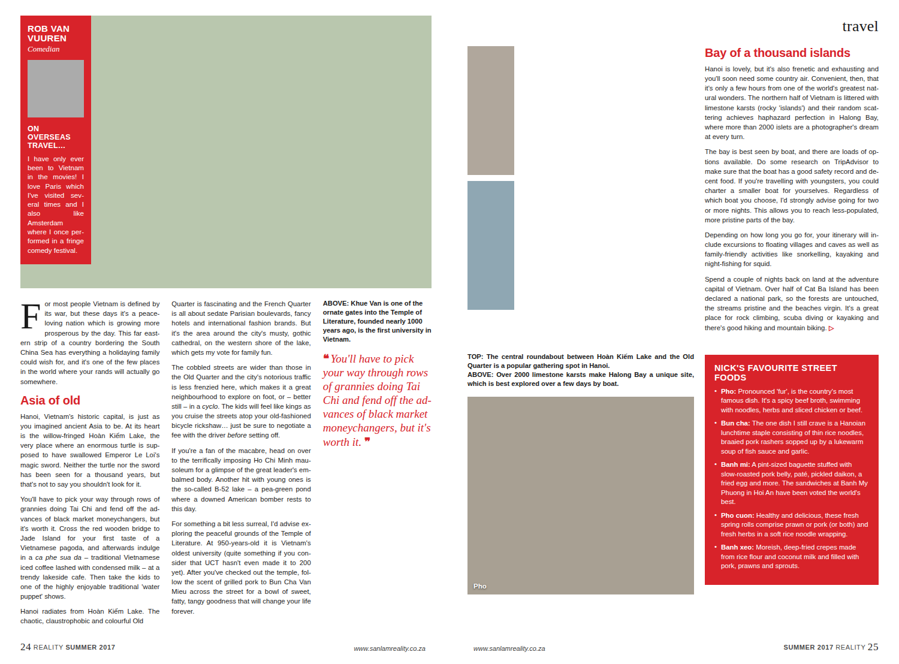ROB VAN
VUUREN
Comedian
ON OVERSEAS TRAVEL…
I have only ever been to Vietnam in the movies! I love Paris which I've visited several times and I also like Amsterdam where I once performed in a fringe comedy festival.
For most people Vietnam is defined by its war, but these days it's a peace-loving nation which is growing more prosperous by the day. This far eastern strip of a country bordering the South China Sea has everything a holidaying family could wish for, and it's one of the few places in the world where your rands will actually go somewhere.
Asia of old
Hanoi, Vietnam's historic capital, is just as you imagined ancient Asia to be. At its heart is the willow-fringed Hoàn Kiếm Lake, the very place where an enormous turtle is supposed to have swallowed Emperor Le Loi's magic sword. Neither the turtle nor the sword has been seen for a thousand years, but that's not to say you shouldn't look for it.
You'll have to pick your way through rows of grannies doing Tai Chi and fend off the advances of black market moneychangers, but it's worth it. Cross the red wooden bridge to Jade Island for your first taste of a Vietnamese pagoda, and afterwards indulge in a ca phe sua da – traditional Vietnamese iced coffee lashed with condensed milk – at a trendy lakeside cafe. Then take the kids to one of the highly enjoyable traditional 'water puppet' shows.
Hanoi radiates from Hoàn Kiếm Lake. The chaotic, claustrophobic and colourful Old
Quarter is fascinating and the French Quarter is all about sedate Parisian boulevards, fancy hotels and international fashion brands. But it's the area around the city's musty, gothic cathedral, on the western shore of the lake, which gets my vote for family fun.
The cobbled streets are wider than those in the Old Quarter and the city's notorious traffic is less frenzied here, which makes it a great neighbourhood to explore on foot, or – better still – in a cyclo. The kids will feel like kings as you cruise the streets atop your old-fashioned bicycle rickshaw… just be sure to negotiate a fee with the driver before setting off.
If you're a fan of the macabre, head on over to the terrifically imposing Ho Chi Minh mausoleum for a glimpse of the great leader's embalmed body. Another hit with young ones is the so-called B-52 lake – a pea-green pond where a downed American bomber rests to this day.
For something a bit less surreal, I'd advise exploring the peaceful grounds of the Temple of Literature. At 950-years-old it is Vietnam's oldest university (quite something if you consider that UCT hasn't even made it to 200 yet). After you've checked out the temple, follow the scent of grilled pork to Bun Cha Van Mieu across the street for a bowl of sweet, fatty, tangy goodness that will change your life forever.
ABOVE: Khue Van is one of the ornate gates into the Temple of Literature, founded nearly 1000 years ago, is the first university in Vietnam.
❝ You'll have to pick your way through rows of grannies doing Tai Chi and fend off the advances of black market moneychangers, but it's worth it. ❞
24 REALITY SUMMER 2017
www.sanlamreality.co.za
travel
Bay of a thousand islands
Hanoi is lovely, but it's also frenetic and exhausting and you'll soon need some country air. Convenient, then, that it's only a few hours from one of the world's greatest natural wonders. The northern half of Vietnam is littered with limestone karsts (rocky 'islands') and their random scattering achieves haphazard perfection in Halong Bay, where more than 2000 islets are a photographer's dream at every turn.
The bay is best seen by boat, and there are loads of options available. Do some research on TripAdvisor to make sure that the boat has a good safety record and decent food. If you're travelling with youngsters, you could charter a smaller boat for yourselves. Regardless of which boat you choose, I'd strongly advise going for two or more nights. This allows you to reach less-populated, more pristine parts of the bay.
Depending on how long you go for, your itinerary will include excursions to floating villages and caves as well as family-friendly activities like snorkelling, kayaking and night-fishing for squid.
Spend a couple of nights back on land at the adventure capital of Vietnam. Over half of Cat Ba Island has been declared a national park, so the forests are untouched, the streams pristine and the beaches virgin. It's a great place for rock climbing, scuba diving or kayaking and there's good hiking and mountain biking. ▷
TOP: The central roundabout between Hoàn Kiếm Lake and the Old Quarter is a popular gathering spot in Hanoi.
ABOVE: Over 2000 limestone karsts make Halong Bay a unique site, which is best explored over a few days by boat.
Pho
Nick's favourite street foods
Pho: Pronounced 'fur', is the country's most famous dish. It's a spicy beef broth, swimming with noodles, herbs and sliced chicken or beef.
Bun cha: The one dish I still crave is a Hanoian lunchtime staple consisting of thin rice noodles, braaied pork rashers sopped up by a lukewarm soup of fish sauce and garlic.
Banh mi: A pint-sized baguette stuffed with slow-roasted pork belly, paté, pickled daikon, a fried egg and more. The sandwiches at Banh My Phuong in Hoi An have been voted the world's best.
Pho cuon: Healthy and delicious, these fresh spring rolls comprise prawn or pork (or both) and fresh herbs in a soft rice noodle wrapping.
Banh xeo: Moreish, deep-fried crepes made from rice flour and coconut milk and filled with pork, prawns and sprouts.
www.sanlamreality.co.za
SUMMER 2017 REALITY 25